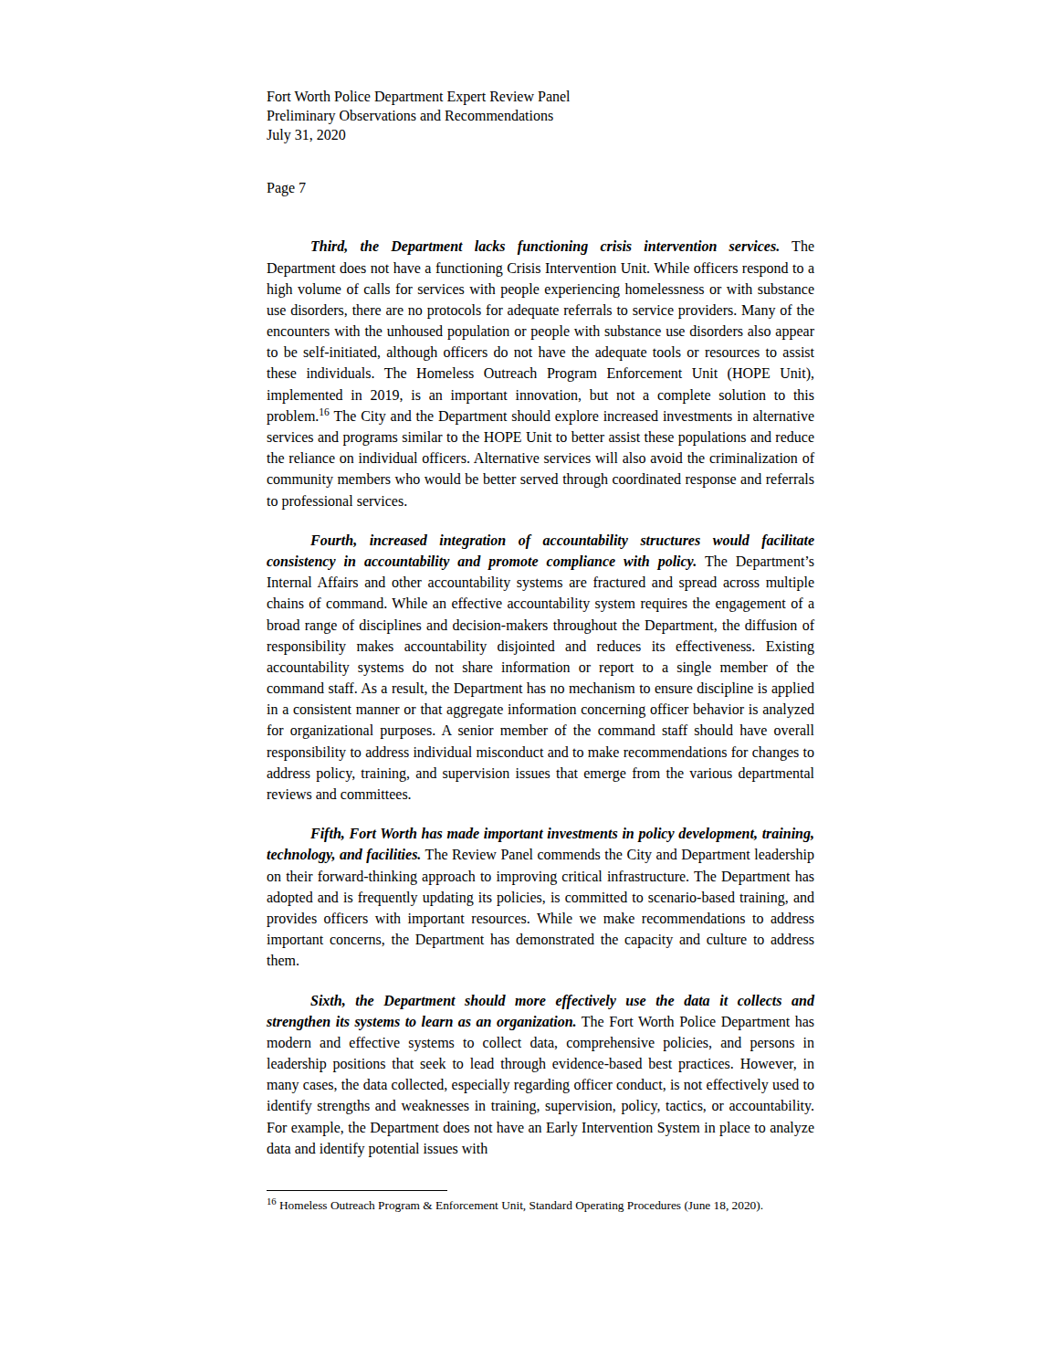Fort Worth Police Department Expert Review Panel
Preliminary Observations and Recommendations
July 31, 2020
Page 7
Third, the Department lacks functioning crisis intervention services. The Department does not have a functioning Crisis Intervention Unit. While officers respond to a high volume of calls for services with people experiencing homelessness or with substance use disorders, there are no protocols for adequate referrals to service providers. Many of the encounters with the unhoused population or people with substance use disorders also appear to be self-initiated, although officers do not have the adequate tools or resources to assist these individuals. The Homeless Outreach Program Enforcement Unit (HOPE Unit), implemented in 2019, is an important innovation, but not a complete solution to this problem.16 The City and the Department should explore increased investments in alternative services and programs similar to the HOPE Unit to better assist these populations and reduce the reliance on individual officers. Alternative services will also avoid the criminalization of community members who would be better served through coordinated response and referrals to professional services.
Fourth, increased integration of accountability structures would facilitate consistency in accountability and promote compliance with policy. The Department’s Internal Affairs and other accountability systems are fractured and spread across multiple chains of command. While an effective accountability system requires the engagement of a broad range of disciplines and decision-makers throughout the Department, the diffusion of responsibility makes accountability disjointed and reduces its effectiveness. Existing accountability systems do not share information or report to a single member of the command staff. As a result, the Department has no mechanism to ensure discipline is applied in a consistent manner or that aggregate information concerning officer behavior is analyzed for organizational purposes. A senior member of the command staff should have overall responsibility to address individual misconduct and to make recommendations for changes to address policy, training, and supervision issues that emerge from the various departmental reviews and committees.
Fifth, Fort Worth has made important investments in policy development, training, technology, and facilities. The Review Panel commends the City and Department leadership on their forward-thinking approach to improving critical infrastructure. The Department has adopted and is frequently updating its policies, is committed to scenario-based training, and provides officers with important resources. While we make recommendations to address important concerns, the Department has demonstrated the capacity and culture to address them.
Sixth, the Department should more effectively use the data it collects and strengthen its systems to learn as an organization. The Fort Worth Police Department has modern and effective systems to collect data, comprehensive policies, and persons in leadership positions that seek to lead through evidence-based best practices. However, in many cases, the data collected, especially regarding officer conduct, is not effectively used to identify strengths and weaknesses in training, supervision, policy, tactics, or accountability. For example, the Department does not have an Early Intervention System in place to analyze data and identify potential issues with
16 Homeless Outreach Program & Enforcement Unit, Standard Operating Procedures (June 18, 2020).